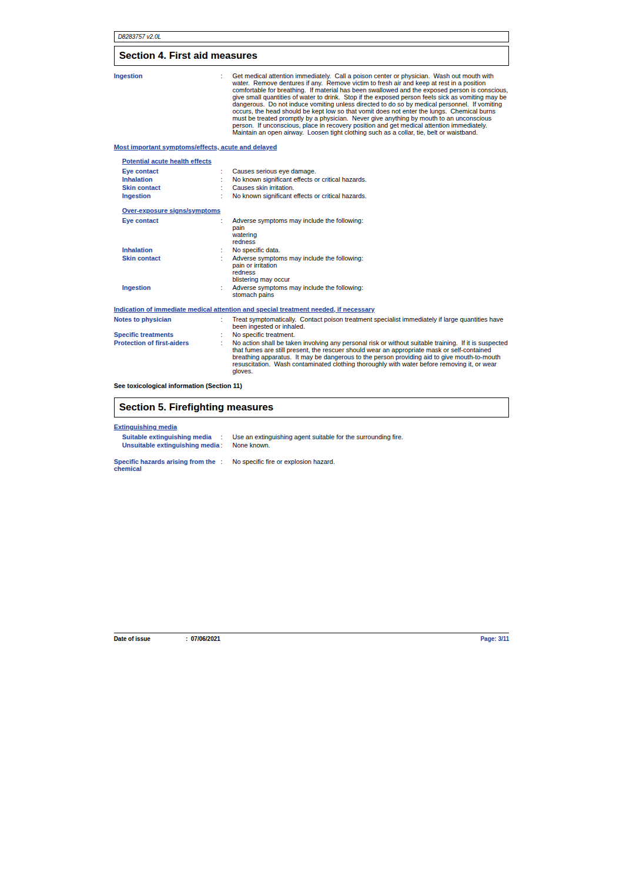D8283757 v2.0L
Section 4. First aid measures
| Ingestion | : | Get medical attention immediately. Call a poison center or physician. Wash out mouth with water. Remove dentures if any. Remove victim to fresh air and keep at rest in a position comfortable for breathing. If material has been swallowed and the exposed person is conscious, give small quantities of water to drink. Stop if the exposed person feels sick as vomiting may be dangerous. Do not induce vomiting unless directed to do so by medical personnel. If vomiting occurs, the head should be kept low so that vomit does not enter the lungs. Chemical burns must be treated promptly by a physician. Never give anything by mouth to an unconscious person. If unconscious, place in recovery position and get medical attention immediately. Maintain an open airway. Loosen tight clothing such as a collar, tie, belt or waistband. |
Most important symptoms/effects, acute and delayed
Potential acute health effects
| Eye contact | : | Causes serious eye damage. |
| Inhalation | : | No known significant effects or critical hazards. |
| Skin contact | : | Causes skin irritation. |
| Ingestion | : | No known significant effects or critical hazards. |
Over-exposure signs/symptoms
| Eye contact | : | Adverse symptoms may include the following: pain watering redness |
| Inhalation | : | No specific data. |
| Skin contact | : | Adverse symptoms may include the following: pain or irritation redness blistering may occur |
| Ingestion | : | Adverse symptoms may include the following: stomach pains |
Indication of immediate medical attention and special treatment needed, if necessary
| Notes to physician | : | Treat symptomatically. Contact poison treatment specialist immediately if large quantities have been ingested or inhaled. |
| Specific treatments | : | No specific treatment. |
| Protection of first-aiders | : | No action shall be taken involving any personal risk or without suitable training. If it is suspected that fumes are still present, the rescuer should wear an appropriate mask or self-contained breathing apparatus. It may be dangerous to the person providing aid to give mouth-to-mouth resuscitation. Wash contaminated clothing thoroughly with water before removing it, or wear gloves. |
See toxicological information (Section 11)
Section 5. Firefighting measures
Extinguishing media
| Suitable extinguishing media | : | Use an extinguishing agent suitable for the surrounding fire. |
| Unsuitable extinguishing media | : | None known. |
| Specific hazards arising from the chemical | : | No specific fire or explosion hazard. |
Date of issue : 07/06/2021 Page: 3/11